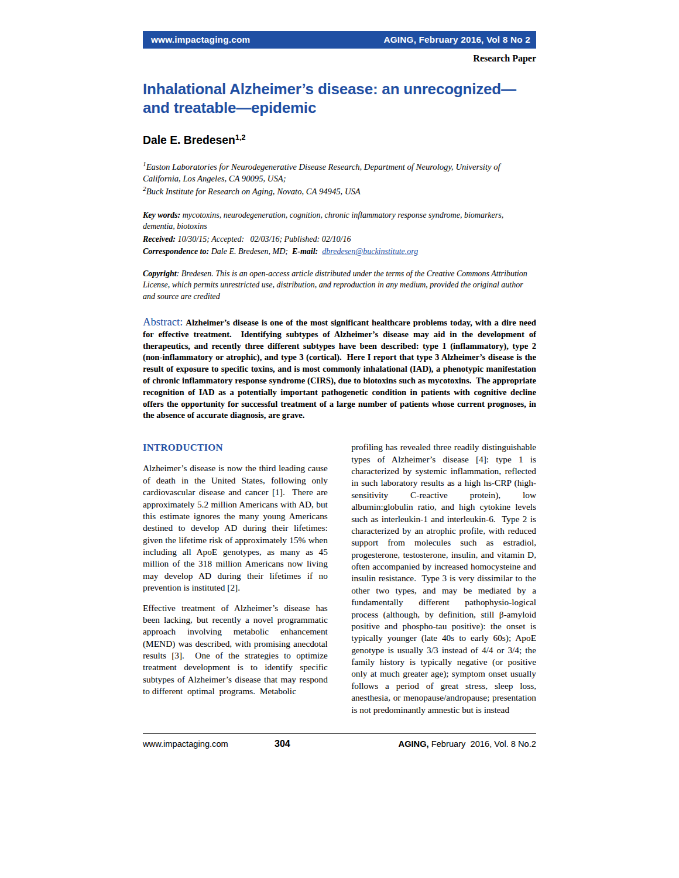www.impactaging.com AGING, February 2016, Vol 8 No 2
Research Paper
Inhalational Alzheimer’s disease: an unrecognized—and treatable—epidemic
Dale E. Bredesen1,2
1Easton Laboratories for Neurodegenerative Disease Research, Department of Neurology, University of California, Los Angeles, CA 90095, USA;
2Buck Institute for Research on Aging, Novato, CA 94945, USA
Key words: mycotoxins, neurodegeneration, cognition, chronic inflammatory response syndrome, biomarkers, dementia, biotoxins
Received: 10/30/15; Accepted: 02/03/16; Published: 02/10/16
Correspondence to: Dale E. Bredesen, MD; E-mail: dbredesen@buckinstitute.org
Copyright: Bredesen. This is an open-access article distributed under the terms of the Creative Commons Attribution License, which permits unrestricted use, distribution, and reproduction in any medium, provided the original author and source are credited
Abstract: Alzheimer’s disease is one of the most significant healthcare problems today, with a dire need for effective treatment. Identifying subtypes of Alzheimer’s disease may aid in the development of therapeutics, and recently three different subtypes have been described: type 1 (inflammatory), type 2 (non-inflammatory or atrophic), and type 3 (cortical). Here I report that type 3 Alzheimer’s disease is the result of exposure to specific toxins, and is most commonly inhalational (IAD), a phenotypic manifestation of chronic inflammatory response syndrome (CIRS), due to biotoxins such as mycotoxins. The appropriate recognition of IAD as a potentially important pathogenetic condition in patients with cognitive decline offers the opportunity for successful treatment of a large number of patients whose current prognoses, in the absence of accurate diagnosis, are grave.
INTRODUCTION
Alzheimer’s disease is now the third leading cause of death in the United States, following only cardiovascular disease and cancer [1]. There are approximately 5.2 million Americans with AD, but this estimate ignores the many young Americans destined to develop AD during their lifetimes: given the lifetime risk of approximately 15% when including all ApoE genotypes, as many as 45 million of the 318 million Americans now living may develop AD during their lifetimes if no prevention is instituted [2].
Effective treatment of Alzheimer’s disease has been lacking, but recently a novel programmatic approach involving metabolic enhancement (MEND) was described, with promising anecdotal results [3]. One of the strategies to optimize treatment development is to identify specific subtypes of Alzheimer’s disease that may respond to different optimal programs. Metabolic
profiling has revealed three readily distinguishable types of Alzheimer’s disease [4]: type 1 is characterized by systemic inflammation, reflected in such laboratory results as a high hs-CRP (high-sensitivity C-reactive protein), low albumin:globulin ratio, and high cytokine levels such as interleukin-1 and interleukin-6. Type 2 is characterized by an atrophic profile, with reduced support from molecules such as estradiol, progesterone, testosterone, insulin, and vitamin D, often accompanied by increased homocysteine and insulin resistance. Type 3 is very dissimilar to the other two types, and may be mediated by a fundamentally different pathophysio-logical process (although, by definition, still β-amyloid positive and phospho-tau positive): the onset is typically younger (late 40s to early 60s); ApoE genotype is usually 3/3 instead of 4/4 or 3/4; the family history is typically negative (or positive only at much greater age); symptom onset usually follows a period of great stress, sleep loss, anesthesia, or menopause/andropause; presentation is not predominantly amnestic but is instead
www.impactaging.com 304 AGING, February 2016, Vol. 8 No.2